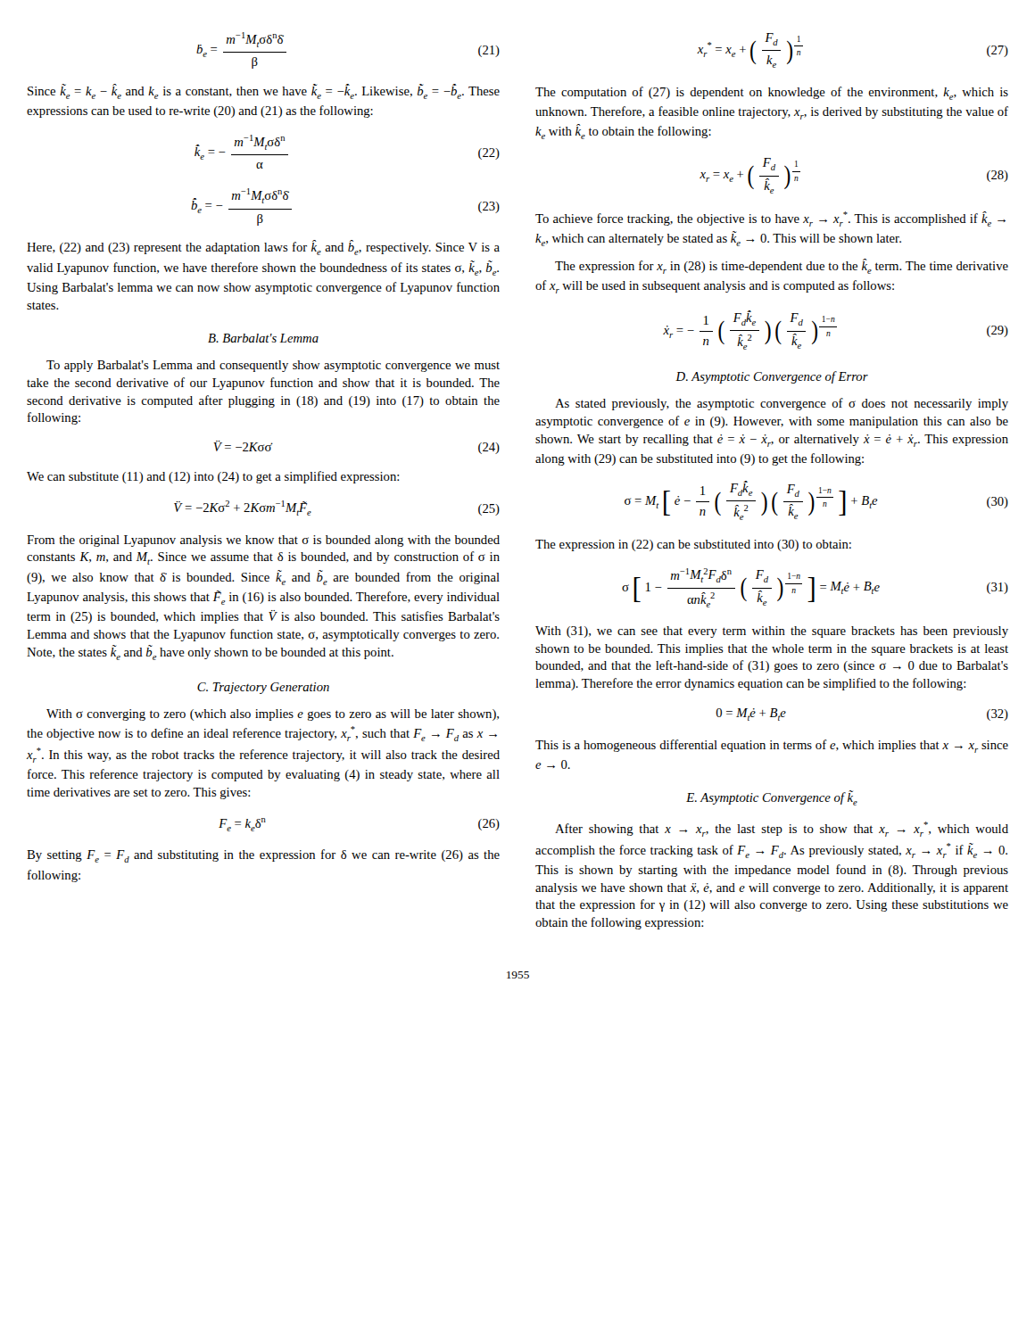ḃe = m−1 Mtσδnδ̇ β
(21)
Since k̃e = ke − k̂e and ke is a constant, then we have k̃̇e = −k̂̇e. Likewise, b̃̇e = −b̂̇e. These expressions can be used to re-write (20) and (21) as the following:
k̂̇e = − m−1 Mtσδn α
(22)
b̂̇e = − m−1 Mtσδnδ̇ β
(23)
Here, (22) and (23) represent the adaptation laws for k̂e and b̂e, respectively. Since V is a valid Lyapunov function, we have therefore shown the boundedness of its states σ, k̃e, b̃e. Using Barbalat's lemma we can now show asymptotic convergence of Lyapunov function states.
B. Barbalat's Lemma
To apply Barbalat's Lemma and consequently show asymptotic convergence we must take the second derivative of our Lyapunov function and show that it is bounded. The second derivative is computed after plugging in (18) and (19) into (17) to obtain the following:
V̈ = −2Kσσ̇
(24)
We can substitute (11) and (12) into (24) to get a simplified expression:
V̈ = −2Kσ2 + 2Kσm−1 Mt F̃e
(25)
From the original Lyapunov analysis we know that σ is bounded along with the bounded constants K, m, and Mt. Since we assume that δ is bounded, and by construction of σ in (9), we also know that δ̇ is bounded. Since k̃e and b̃e are bounded from the original Lyapunov analysis, this shows that F̃e in (16) is also bounded. Therefore, every individual term in (25) is bounded, which implies that V̈ is also bounded. This satisfies Barbalat's Lemma and shows that the Lyapunov function state, σ, asymptotically converges to zero. Note, the states k̃e and b̃e have only shown to be bounded at this point.
C. Trajectory Generation
With σ converging to zero (which also implies e goes to zero as will be later shown), the objective now is to define an ideal reference trajectory, xr*, such that Fe → Fd as x → xr*. In this way, as the robot tracks the reference trajectory, it will also track the desired force. This reference trajectory is computed by evaluating (4) in steady state, where all time derivatives are set to zero. This gives:
Fe = keδn
(26)
By setting Fe = Fd and substituting in the expression for δ we can re-write (26) as the following:
xr* = xe + ( Fd ke ) 1 n
(27)
The computation of (27) is dependent on knowledge of the environment, ke, which is unknown. Therefore, a feasible online trajectory, xr, is derived by substituting the value of ke with k̂e to obtain the following:
xr = xe + ( Fd k̂e ) 1 n
(28)
To achieve force tracking, the objective is to have xr → xr*. This is accomplished if k̂e → ke, which can alternately be stated as k̃e → 0. This will be shown later.
The expression for xr in (28) is time-dependent due to the k̂e term. The time derivative of xr will be used in subsequent analysis and is computed as follows:
ẋr = − 1 n ( Fd k̂̇e k̂e 2 ) ( Fd k̂e ) 1−n n
(29)
D. Asymptotic Convergence of Error
As stated previously, the asymptotic convergence of σ does not necessarily imply asymptotic convergence of e in (9). However, with some manipulation this can also be shown. We start by recalling that ė = ẋ − ẋr, or alternatively ẋ = ė + ẋr. This expression along with (29) can be substituted into (9) to get the following:
σ = Mt [ ė − 1 n ( Fd k̂̇e k̂e 2 ) ( Fd k̂e ) 1−n n ] + Bt e
(30)
The expression in (22) can be substituted into (30) to obtain:
σ [ 1 − m−1 Mt 2 Fdδn αnk̂e 2 ( Fd k̂e ) 1−n n ] = Mt ė + Bt e
(31)
With (31), we can see that every term within the square brackets has been previously shown to be bounded. This implies that the whole term in the square brackets is at least bounded, and that the left-hand-side of (31) goes to zero (since σ → 0 due to Barbalat's lemma). Therefore the error dynamics equation can be simplified to the following:
0 = Mt ė + Bt e
(32)
This is a homogeneous differential equation in terms of e, which implies that x → xr since e → 0.
E. Asymptotic Convergence of k̃e
After showing that x → xr, the last step is to show that xr → xr*, which would accomplish the force tracking task of Fe → Fd. As previously stated, xr → xr* if k̃e → 0. This is shown by starting with the impedance model found in (8). Through previous analysis we have shown that ẍ, ė, and e will converge to zero. Additionally, it is apparent that the expression for γ in (12) will also converge to zero. Using these substitutions we obtain the following expression:
1955